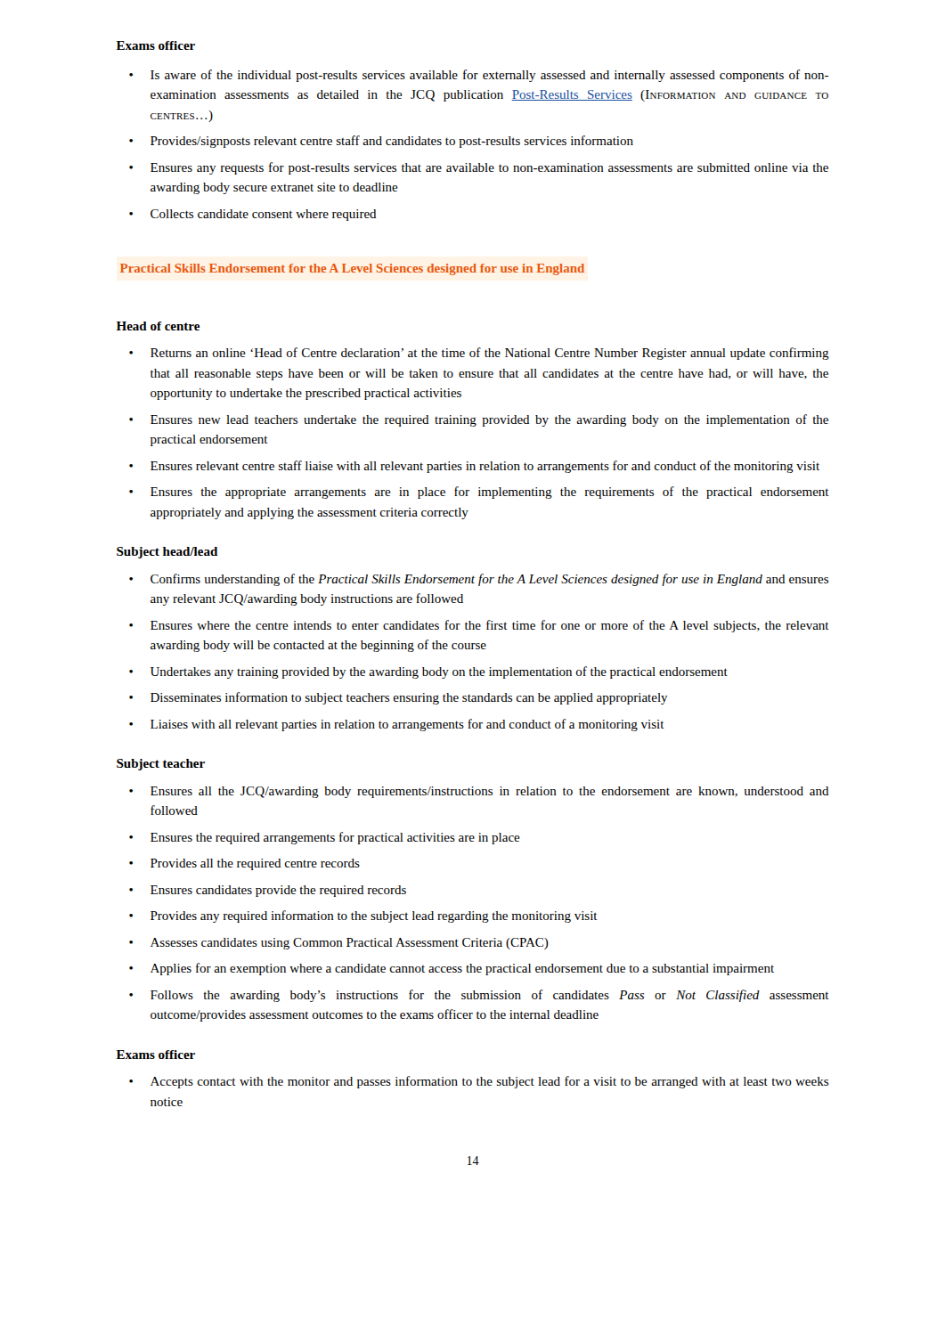Exams officer
Is aware of the individual post-results services available for externally assessed and internally assessed components of non-examination assessments as detailed in the JCQ publication Post-Results Services (Information and guidance to centres…)
Provides/signposts relevant centre staff and candidates to post-results services information
Ensures any requests for post-results services that are available to non-examination assessments are submitted online via the awarding body secure extranet site to deadline
Collects candidate consent where required
Practical Skills Endorsement for the A Level Sciences designed for use in England
Head of centre
Returns an online ‘Head of Centre declaration’ at the time of the National Centre Number Register annual update confirming that all reasonable steps have been or will be taken to ensure that all candidates at the centre have had, or will have, the opportunity to undertake the prescribed practical activities
Ensures new lead teachers undertake the required training provided by the awarding body on the implementation of the practical endorsement
Ensures relevant centre staff liaise with all relevant parties in relation to arrangements for and conduct of the monitoring visit
Ensures the appropriate arrangements are in place for implementing the requirements of the practical endorsement appropriately and applying the assessment criteria correctly
Subject head/lead
Confirms understanding of the Practical Skills Endorsement for the A Level Sciences designed for use in England and ensures any relevant JCQ/awarding body instructions are followed
Ensures where the centre intends to enter candidates for the first time for one or more of the A level subjects, the relevant awarding body will be contacted at the beginning of the course
Undertakes any training provided by the awarding body on the implementation of the practical endorsement
Disseminates information to subject teachers ensuring the standards can be applied appropriately
Liaises with all relevant parties in relation to arrangements for and conduct of a monitoring visit
Subject teacher
Ensures all the JCQ/awarding body requirements/instructions in relation to the endorsement are known, understood and followed
Ensures the required arrangements for practical activities are in place
Provides all the required centre records
Ensures candidates provide the required records
Provides any required information to the subject lead regarding the monitoring visit
Assesses candidates using Common Practical Assessment Criteria (CPAC)
Applies for an exemption where a candidate cannot access the practical endorsement due to a substantial impairment
Follows the awarding body’s instructions for the submission of candidates Pass or Not Classified assessment outcome/provides assessment outcomes to the exams officer to the internal deadline
Exams officer
Accepts contact with the monitor and passes information to the subject lead for a visit to be arranged with at least two weeks notice
14